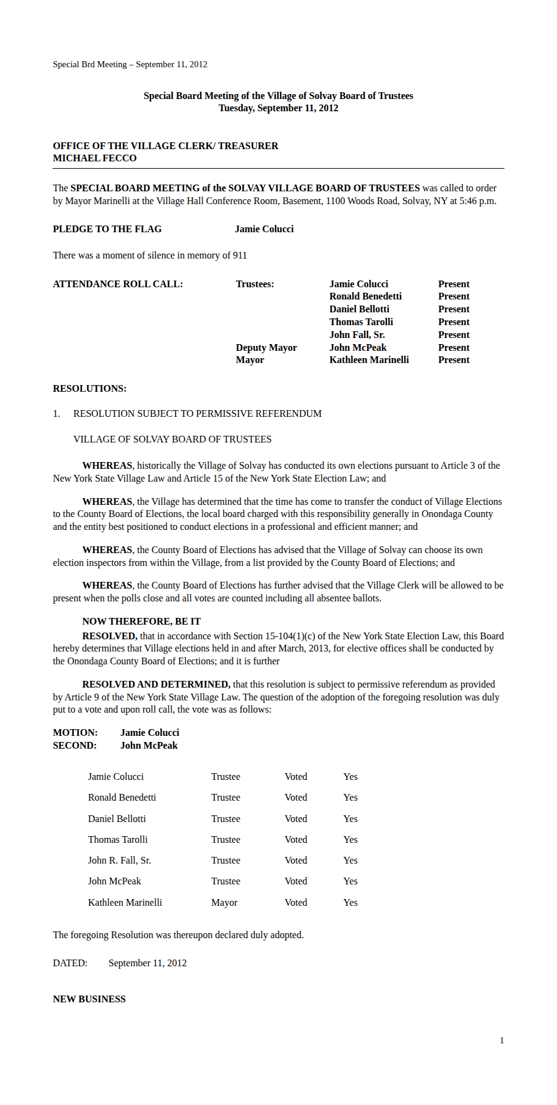Special Brd Meeting – September 11, 2012
Special Board Meeting of the Village of Solvay Board of Trustees Tuesday, September 11, 2012
OFFICE OF THE VILLAGE CLERK/ TREASURER
MICHAEL FECCO
The SPECIAL BOARD MEETING of the SOLVAY VILLAGE BOARD OF TRUSTEES was called to order by Mayor Marinelli at the Village Hall Conference Room, Basement, 1100 Woods Road, Solvay, NY at 5:46 p.m.
PLEDGE TO THE FLAG Jamie Colucci
There was a moment of silence in memory of 911
| ATTENDANCE ROLL CALL: | Trustees: | Jamie Colucci | Present |
| | | Ronald Benedetti | Present |
| | | Daniel Bellotti | Present |
| | | Thomas Tarolli | Present |
| | | John Fall, Sr. | Present |
| | Deputy Mayor | John McPeak | Present |
| | Mayor | Kathleen Marinelli | Present |
RESOLUTIONS:
1. RESOLUTION SUBJECT TO PERMISSIVE REFERENDUM
VILLAGE OF SOLVAY BOARD OF TRUSTEES
WHEREAS, historically the Village of Solvay has conducted its own elections pursuant to Article 3 of the New York State Village Law and Article 15 of the New York State Election Law; and
WHEREAS, the Village has determined that the time has come to transfer the conduct of Village Elections to the County Board of Elections, the local board charged with this responsibility generally in Onondaga County and the entity best positioned to conduct elections in a professional and efficient manner; and
WHEREAS, the County Board of Elections has advised that the Village of Solvay can choose its own election inspectors from within the Village, from a list provided by the County Board of Elections; and
WHEREAS, the County Board of Elections has further advised that the Village Clerk will be allowed to be present when the polls close and all votes are counted including all absentee ballots.
NOW THEREFORE, BE IT
RESOLVED, that in accordance with Section 15-104(1)(c) of the New York State Election Law, this Board hereby determines that Village elections held in and after March, 2013, for elective offices shall be conducted by the Onondaga County Board of Elections; and it is further
RESOLVED AND DETERMINED, that this resolution is subject to permissive referendum as provided by Article 9 of the New York State Village Law. The question of the adoption of the foregoing resolution was duly put to a vote and upon roll call, the vote was as follows:
MOTION: Jamie Colucci
SECOND: John McPeak
| Jamie Colucci | Trustee | Voted | Yes |
| Ronald Benedetti | Trustee | Voted | Yes |
| Daniel Bellotti | Trustee | Voted | Yes |
| Thomas Tarolli | Trustee | Voted | Yes |
| John R. Fall, Sr. | Trustee | Voted | Yes |
| John McPeak | Trustee | Voted | Yes |
| Kathleen Marinelli | Mayor | Voted | Yes |
The foregoing Resolution was thereupon declared duly adopted.
DATED: September 11, 2012
NEW BUSINESS
1